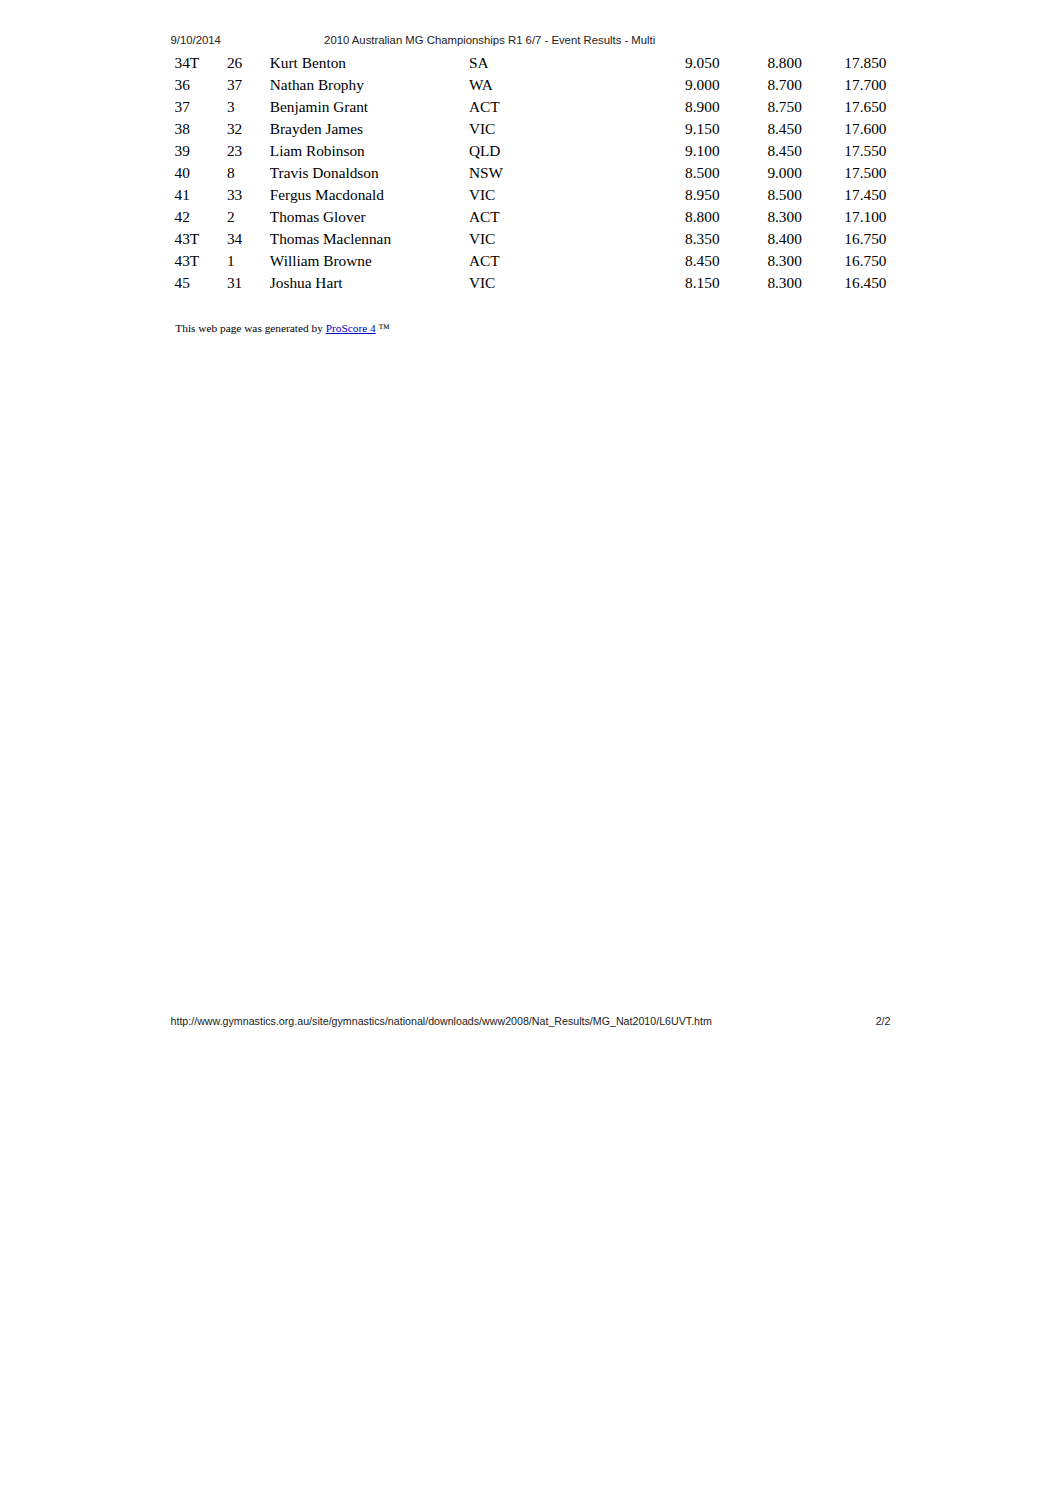9/10/2014 2010 Australian MG Championships R1 6/7 - Event Results - Multi
| 34T | 26 | Kurt Benton | SA | 9.050 | 8.800 | 17.850 |
| 36 | 37 | Nathan Brophy | WA | 9.000 | 8.700 | 17.700 |
| 37 | 3 | Benjamin Grant | ACT | 8.900 | 8.750 | 17.650 |
| 38 | 32 | Brayden James | VIC | 9.150 | 8.450 | 17.600 |
| 39 | 23 | Liam Robinson | QLD | 9.100 | 8.450 | 17.550 |
| 40 | 8 | Travis Donaldson | NSW | 8.500 | 9.000 | 17.500 |
| 41 | 33 | Fergus Macdonald | VIC | 8.950 | 8.500 | 17.450 |
| 42 | 2 | Thomas Glover | ACT | 8.800 | 8.300 | 17.100 |
| 43T | 34 | Thomas Maclennan | VIC | 8.350 | 8.400 | 16.750 |
| 43T | 1 | William Browne | ACT | 8.450 | 8.300 | 16.750 |
| 45 | 31 | Joshua Hart | VIC | 8.150 | 8.300 | 16.450 |
This web page was generated by ProScore 4 ™
http://www.gymnastics.org.au/site/gymnastics/national/downloads/www2008/Nat_Results/MG_Nat2010/L6UVT.htm 2/2